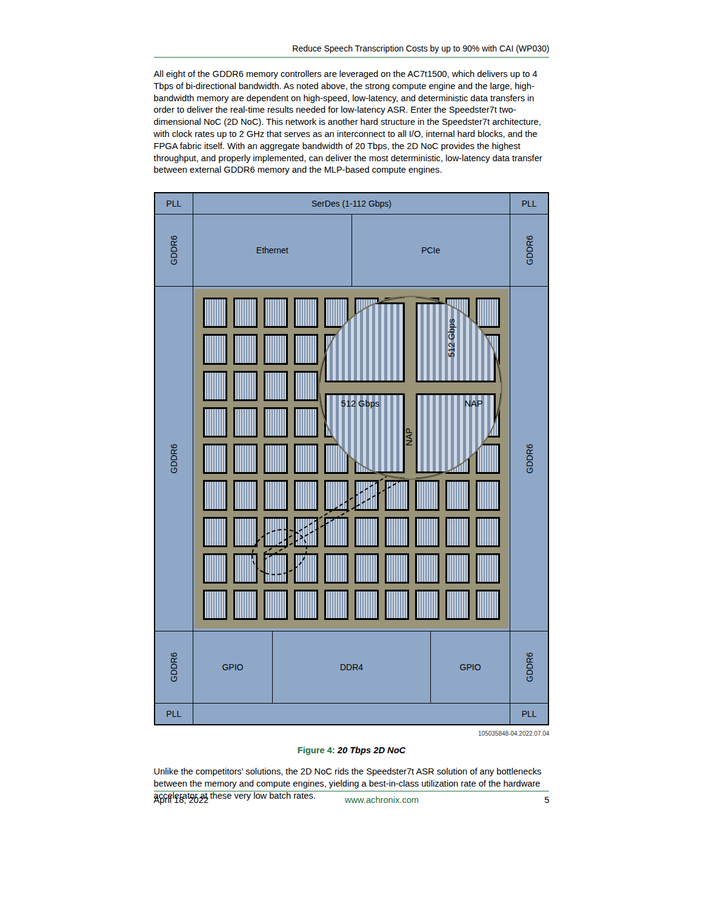Reduce Speech Transcription Costs by up to 90% with CAI (WP030)
All eight of the GDDR6 memory controllers are leveraged on the AC7t1500, which delivers up to 4 Tbps of bi-directional bandwidth. As noted above, the strong compute engine and the large, high-bandwidth memory are dependent on high-speed, low-latency, and deterministic data transfers in order to deliver the real-time results needed for low-latency ASR. Enter the Speedster7t two-dimensional NoC (2D NoC). This network is another hard structure in the Speedster7t architecture, with clock rates up to 2 GHz that serves as an interconnect to all I/O, internal hard blocks, and the FPGA fabric itself. With an aggregate bandwidth of 20 Tbps, the 2D NoC provides the highest throughput, and properly implemented, can deliver the most deterministic, low-latency data transfer between external GDDR6 memory and the MLP-based compute engines.
| PLL | SerDes (1-112 Gbps) | PLL |
| GDDR6 | Ethernet | PCIe | GDDR6 |
| GDDR6 | 512 Gbps 512 Gbps NAP NAP | GDDR6 |
| GDDR6 | GPIO | DDR4 | GPIO | GDDR6 |
| PLL | | PLL |
105035848-04.2022.07.04
Figure 4: 20 Tbps 2D NoC
Unlike the competitors’ solutions, the 2D NoC rids the Speedster7t ASR solution of any bottlenecks between the memory and compute engines, yielding a best-in-class utilization rate of the hardware accelerator at these very low batch rates.
April 18, 2022
www.achronix.com
5